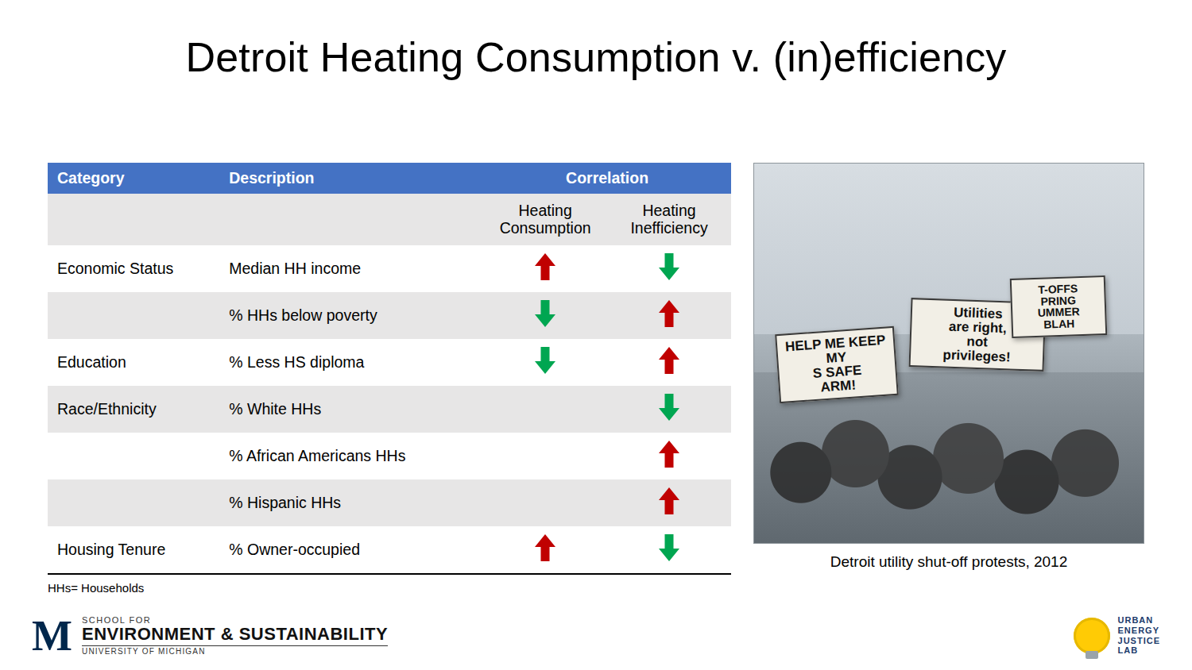Detroit Heating Consumption v. (in)efficiency
| Category | Description | Correlation |
| --- | --- | --- |
| | | Heating Consumption | Heating Inefficiency |
| Economic Status | Median HH income | | |
| | % HHs below poverty | | |
| Education | % Less HS diploma | | |
| Race/Ethnicity | % White HHs | | |
| | % African Americans HHs | | |
| | % Hispanic HHs | | |
| Housing Tenure | % Owner-occupied | | |
HHs= Households
HELP ME KEEP MY
S SAFE
ARM!
Utilities
are right,
not
privileges!
T-OFFS
PRING
UMMER
BLAH
Detroit utility shut-off protests, 2012
M
SCHOOL FOR
ENVIRONMENT & SUSTAINABILITY
UNIVERSITY OF MICHIGAN
Urban Energy Justice Lab